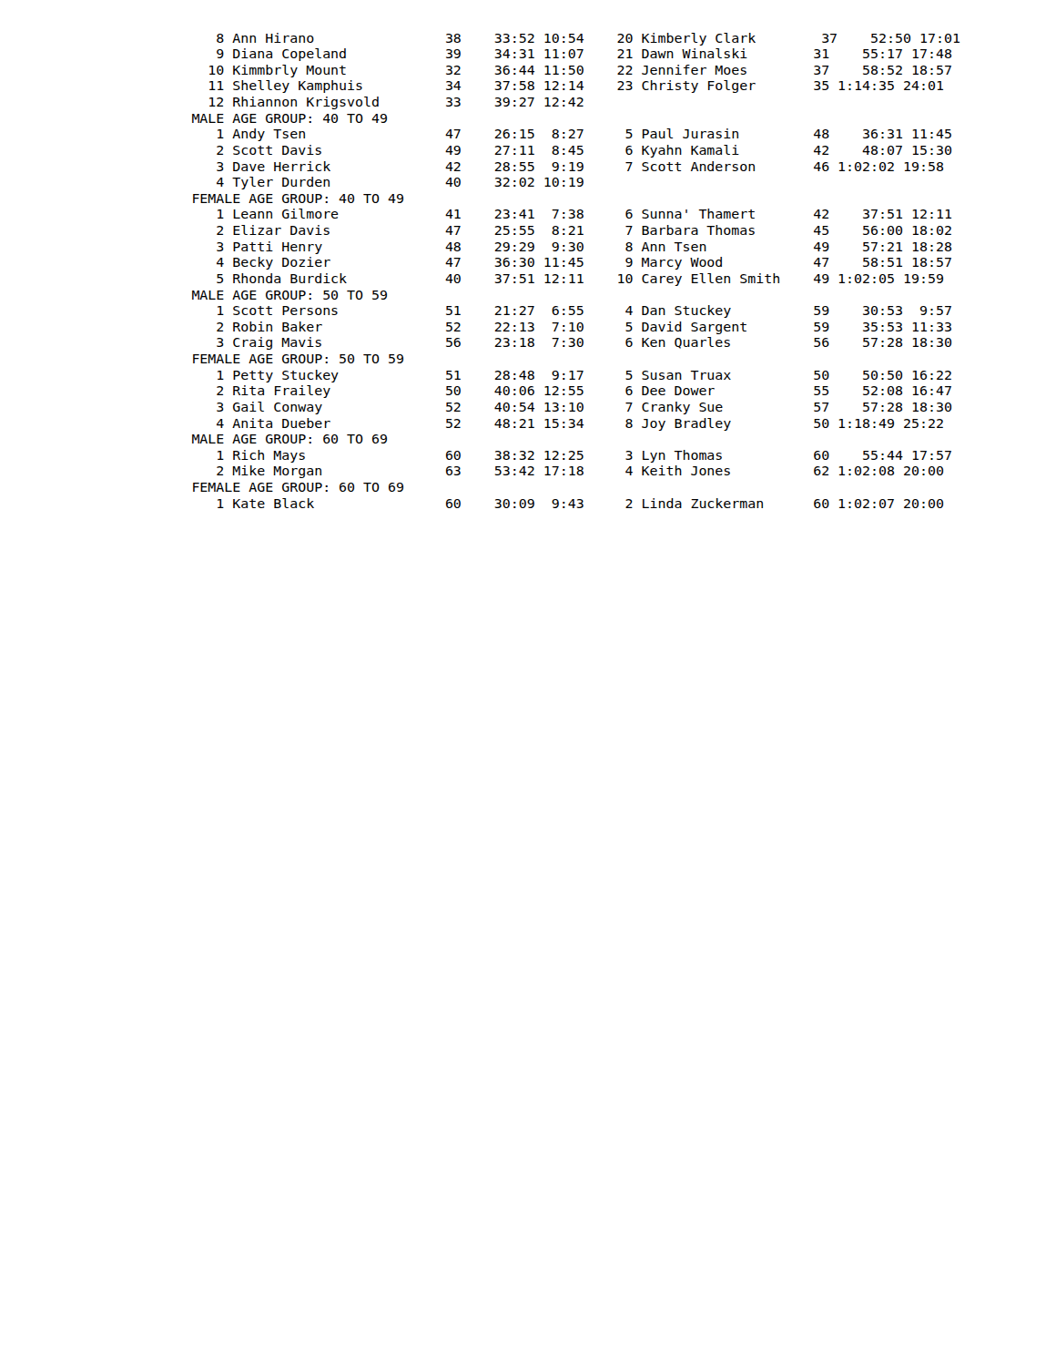8 Ann Hirano                38    33:52 10:54    20 Kimberly Clark        37    52:50 17:01
   9 Diana Copeland            39    34:31 11:07    21 Dawn Winalski        31    55:17 17:48
  10 Kimmbrly Mount            32    36:44 11:50    22 Jennifer Moes        37    58:52 18:57
  11 Shelley Kamphuis          34    37:58 12:14    23 Christy Folger       35 1:14:35 24:01
  12 Rhiannon Krigsvold        33    39:27 12:42
MALE AGE GROUP: 40 TO 49
   1 Andy Tsen                 47    26:15  8:27     5 Paul Jurasin         48    36:31 11:45
   2 Scott Davis               49    27:11  8:45     6 Kyahn Kamali         42    48:07 15:30
   3 Dave Herrick              42    28:55  9:19     7 Scott Anderson       46 1:02:02 19:58
   4 Tyler Durden              40    32:02 10:19
FEMALE AGE GROUP: 40 TO 49
   1 Leann Gilmore             41    23:41  7:38     6 Sunna' Thamert       42    37:51 12:11
   2 Elizar Davis              47    25:55  8:21     7 Barbara Thomas       45    56:00 18:02
   3 Patti Henry               48    29:29  9:30     8 Ann Tsen             49    57:21 18:28
   4 Becky Dozier              47    36:30 11:45     9 Marcy Wood           47    58:51 18:57
   5 Rhonda Burdick            40    37:51 12:11    10 Carey Ellen Smith    49 1:02:05 19:59
MALE AGE GROUP: 50 TO 59
   1 Scott Persons             51    21:27  6:55     4 Dan Stuckey          59    30:53  9:57
   2 Robin Baker               52    22:13  7:10     5 David Sargent        59    35:53 11:33
   3 Craig Mavis               56    23:18  7:30     6 Ken Quarles          56    57:28 18:30
FEMALE AGE GROUP: 50 TO 59
   1 Petty Stuckey             51    28:48  9:17     5 Susan Truax          50    50:50 16:22
   2 Rita Frailey              50    40:06 12:55     6 Dee Dower            55    52:08 16:47
   3 Gail Conway               52    40:54 13:10     7 Cranky Sue           57    57:28 18:30
   4 Anita Dueber              52    48:21 15:34     8 Joy Bradley          50 1:18:49 25:22
MALE AGE GROUP: 60 TO 69
   1 Rich Mays                 60    38:32 12:25     3 Lyn Thomas           60    55:44 17:57
   2 Mike Morgan               63    53:42 17:18     4 Keith Jones          62 1:02:08 20:00
FEMALE AGE GROUP: 60 TO 69
   1 Kate Black                60    30:09  9:43     2 Linda Zuckerman      60 1:02:07 20:00